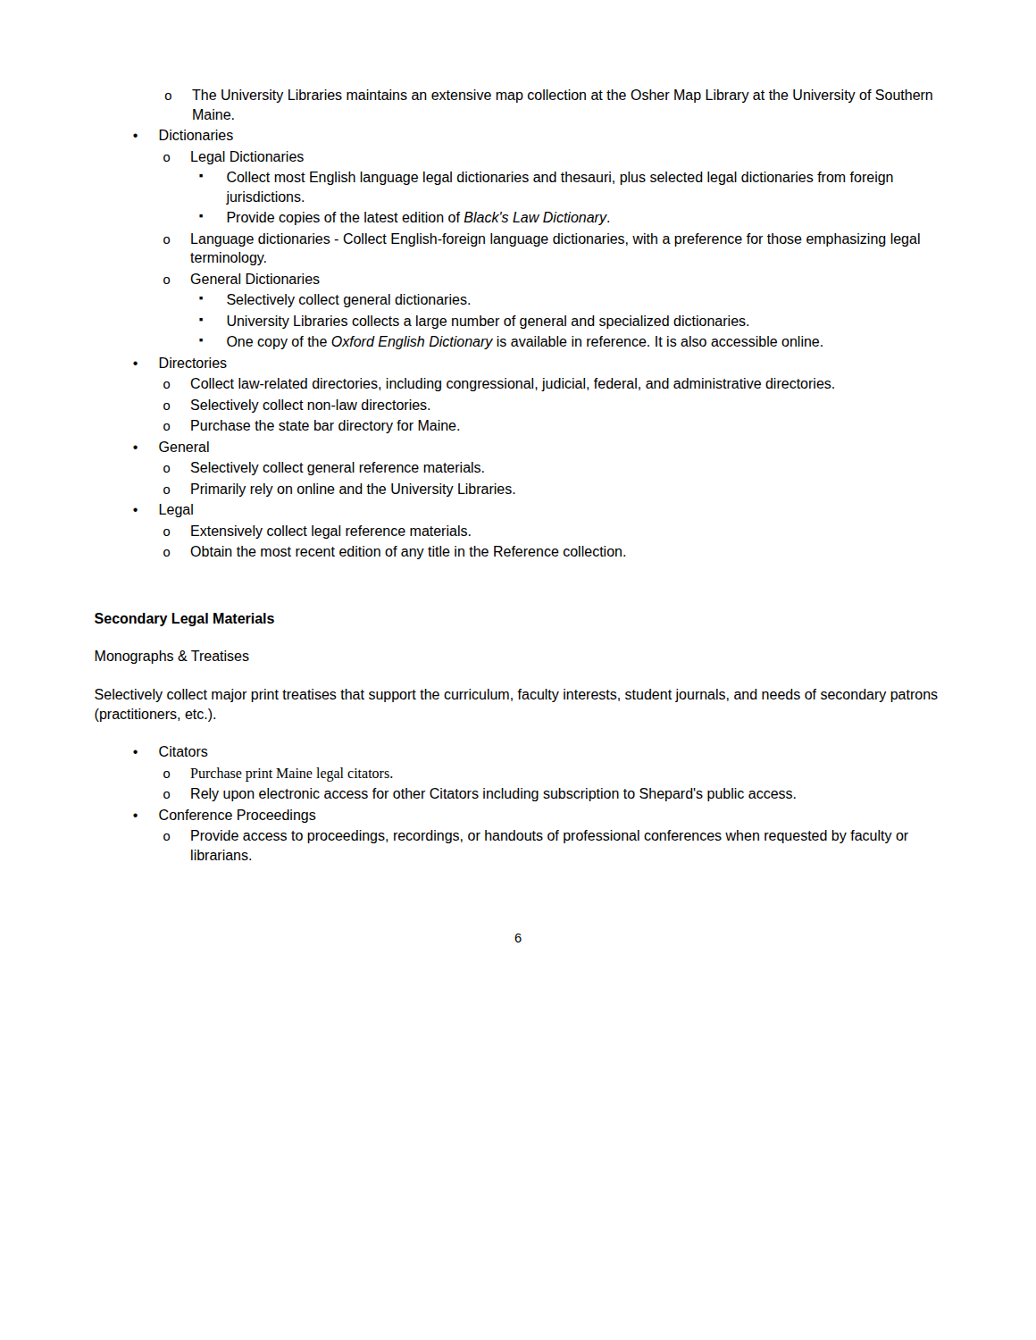The University Libraries maintains an extensive map collection at the Osher Map Library at the University of Southern Maine.
Dictionaries
Legal Dictionaries
Collect most English language legal dictionaries and thesauri, plus selected legal dictionaries from foreign jurisdictions.
Provide copies of the latest edition of Black's Law Dictionary.
Language dictionaries - Collect English-foreign language dictionaries, with a preference for those emphasizing legal terminology.
General Dictionaries
Selectively collect general dictionaries.
University Libraries collects a large number of general and specialized dictionaries.
One copy of the Oxford English Dictionary is available in reference. It is also accessible online.
Directories
Collect law-related directories, including congressional, judicial, federal, and administrative directories.
Selectively collect non-law directories.
Purchase the state bar directory for Maine.
General
Selectively collect general reference materials.
Primarily rely on online and the University Libraries.
Legal
Extensively collect legal reference materials.
Obtain the most recent edition of any title in the Reference collection.
Secondary Legal Materials
Monographs & Treatises
Selectively collect major print treatises that support the curriculum, faculty interests, student journals, and needs of secondary patrons (practitioners, etc.).
Citators
Purchase print Maine legal citators.
Rely upon electronic access for other Citators including subscription to Shepard's public access.
Conference Proceedings
Provide access to proceedings, recordings, or handouts of professional conferences when requested by faculty or librarians.
6